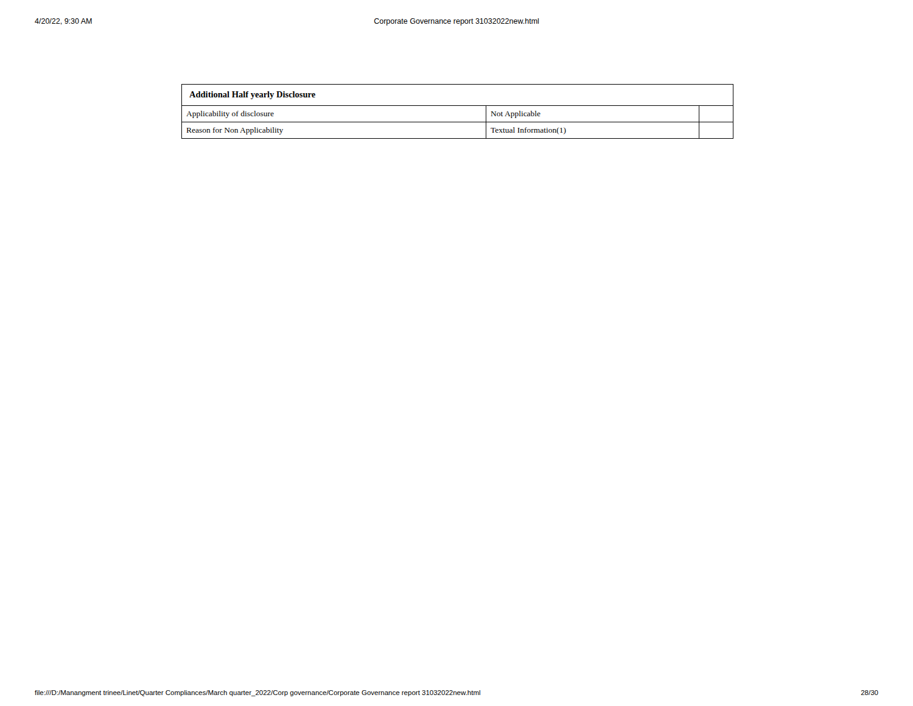4/20/22, 9:30 AM Corporate Governance report 31032022new.html
| Additional Half yearly Disclosure |
| --- |
| Applicability of disclosure | Not Applicable | |
| Reason for Non Applicability | Textual Information(1) | |
file:///D:/Manangment trinee/Linet/Quarter Compliances/March quarter_2022/Corp governance/Corporate Governance report 31032022new.html 28/30